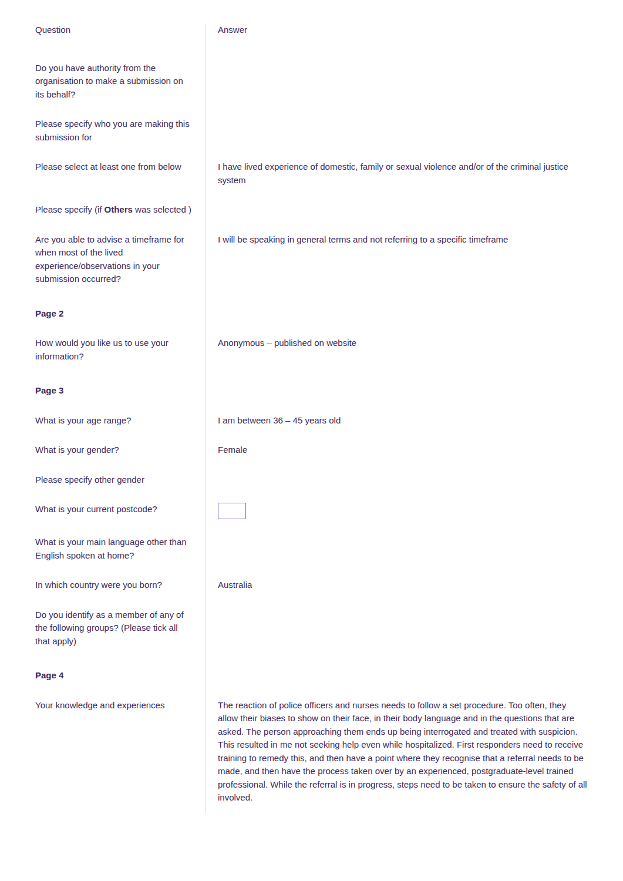| Question | Answer |
| Do you have authority from the organisation to make a submission on its behalf? | |
| Please specify who you are making this submission for | |
| Please select at least one from below | I have lived experience of domestic, family or sexual violence and/or of the criminal justice system |
| Please specify (if Others was selected ) | |
| Are you able to advise a timeframe for when most of the lived experience/observations in your submission occurred? | I will be speaking in general terms and not referring to a specific timeframe |
| Page 2 | |
| How would you like us to use your information? | Anonymous – published on website |
| Page 3 | |
| What is your age range? | I am between 36 – 45 years old |
| What is your gender? | Female |
| Please specify other gender | |
| What is your current postcode? | |
| What is your main language other than English spoken at home? | |
| In which country were you born? | Australia |
| Do you identify as a member of any of the following groups? (Please tick all that apply) | |
| Page 4 | |
| Your knowledge and experiences | The reaction of police officers and nurses needs to follow a set procedure. Too often, they allow their biases to show on their face, in their body language and in the questions that are asked. The person approaching them ends up being interrogated and treated with suspicion. This resulted in me not seeking help even while hospitalized. First responders need to receive training to remedy this, and then have a point where they recognise that a referral needs to be made, and then have the process taken over by an experienced, postgraduate-level trained professional. While the referral is in progress, steps need to be taken to ensure the safety of all involved. |